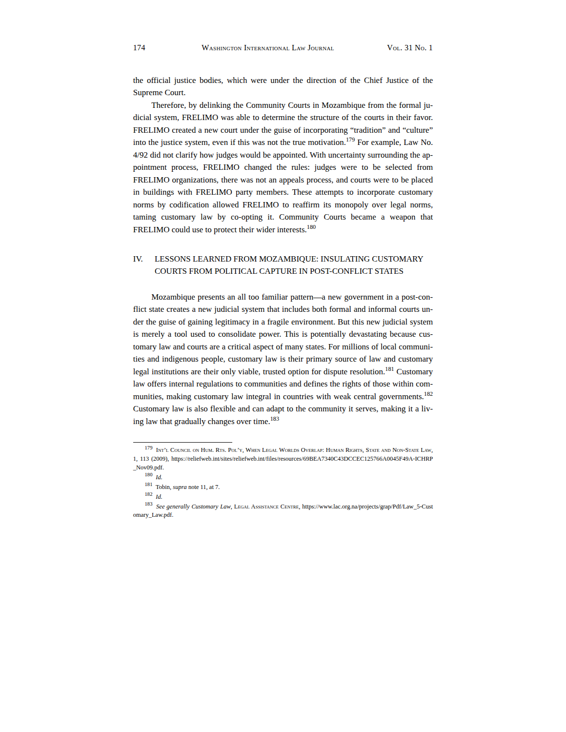174 Washington International Law Journal Vol. 31 No. 1
the official justice bodies, which were under the direction of the Chief Justice of the Supreme Court.
Therefore, by delinking the Community Courts in Mozambique from the formal judicial system, FRELIMO was able to determine the structure of the courts in their favor. FRELIMO created a new court under the guise of incorporating “tradition” and “culture” into the justice system, even if this was not the true motivation.179 For example, Law No. 4/92 did not clarify how judges would be appointed. With uncertainty surrounding the appointment process, FRELIMO changed the rules: judges were to be selected from FRELIMO organizations, there was not an appeals process, and courts were to be placed in buildings with FRELIMO party members. These attempts to incorporate customary norms by codification allowed FRELIMO to reaffirm its monopoly over legal norms, taming customary law by co-opting it. Community Courts became a weapon that FRELIMO could use to protect their wider interests.180
IV. Lessons Learned from Mozambique: Insulating Customary Courts from Political Capture in Post-Conflict States
Mozambique presents an all too familiar pattern—a new government in a post-conflict state creates a new judicial system that includes both formal and informal courts under the guise of gaining legitimacy in a fragile environment. But this new judicial system is merely a tool used to consolidate power. This is potentially devastating because customary law and courts are a critical aspect of many states. For millions of local communities and indigenous people, customary law is their primary source of law and customary legal institutions are their only viable, trusted option for dispute resolution.181 Customary law offers internal regulations to communities and defines the rights of those within communities, making customary law integral in countries with weak central governments.182 Customary law is also flexible and can adapt to the community it serves, making it a living law that gradually changes over time.183
179 Int’l Council on Hum. Rts. Pol’y, When Legal Worlds Overlap: Human Rights, State and Non-State Law, 1, 113 (2009), https://reliefweb.int/sites/reliefweb.int/files/resources/69BEA7340C43DCCEC125766A0045F49A-ICHRP_Nov09.pdf.
180 Id.
181 Tobin, supra note 11, at 7.
182 Id.
183 See generally Customary Law, Legal Assistance Centre, https://www.lac.org.na/projects/grap/Pdf/Law_5-Customary_Law.pdf.